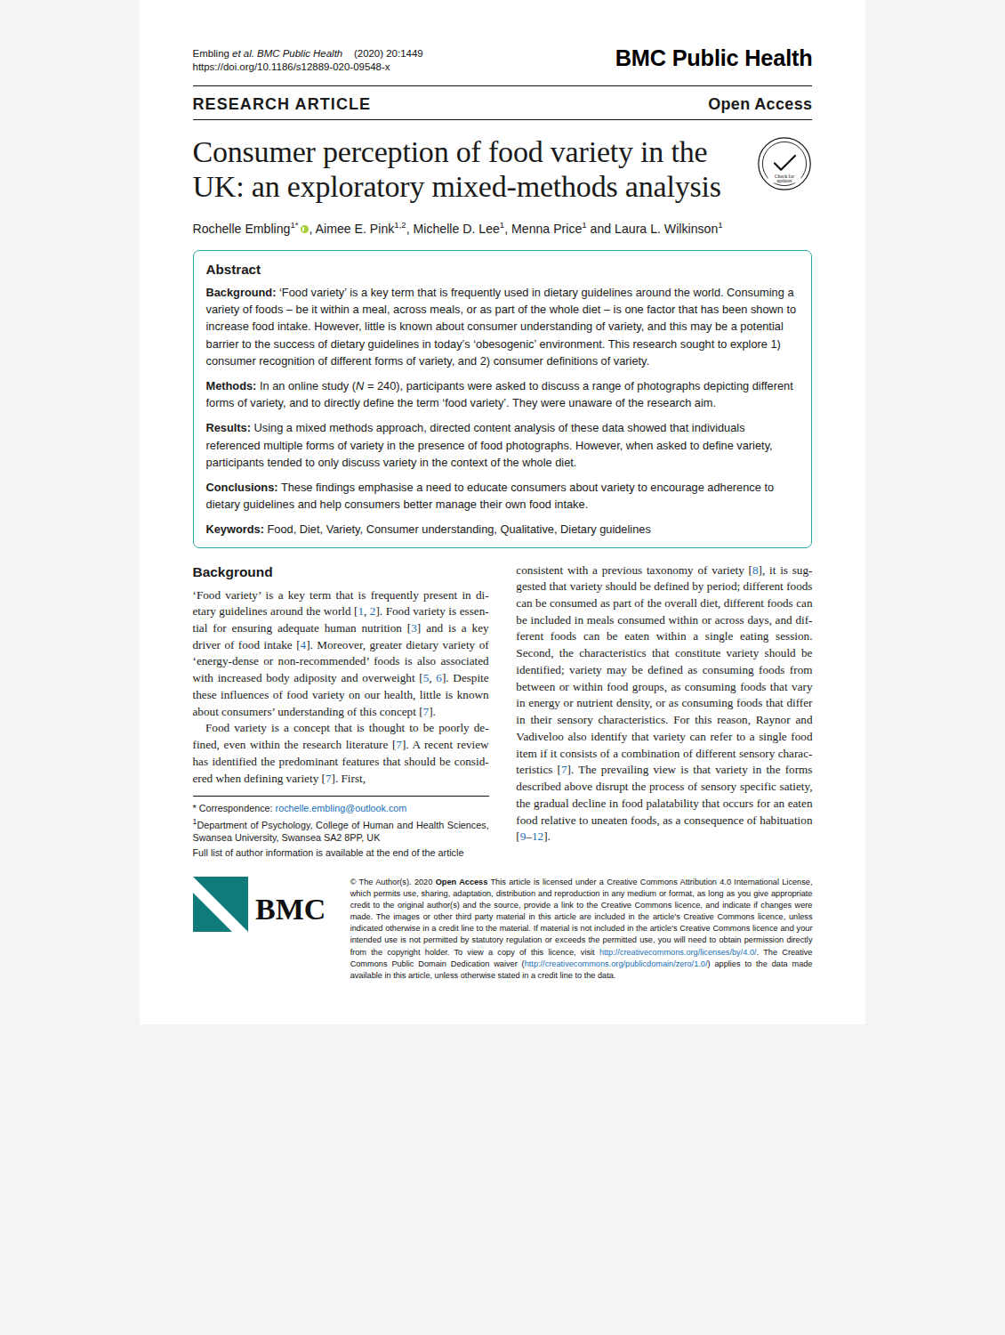Embling et al. BMC Public Health (2020) 20:1449
https://doi.org/10.1186/s12889-020-09548-x
BMC Public Health
RESEARCH ARTICLE
Open Access
Consumer perception of food variety in the UK: an exploratory mixed-methods analysis
Check for updates
Rochelle Embling1* , Aimee E. Pink1,2, Michelle D. Lee1, Menna Price1 and Laura L. Wilkinson1
Abstract
Background: ‘Food variety’ is a key term that is frequently used in dietary guidelines around the world. Consuming a variety of foods – be it within a meal, across meals, or as part of the whole diet – is one factor that has been shown to increase food intake. However, little is known about consumer understanding of variety, and this may be a potential barrier to the success of dietary guidelines in today’s ‘obesogenic’ environment. This research sought to explore 1) consumer recognition of different forms of variety, and 2) consumer definitions of variety.
Methods: In an online study (N = 240), participants were asked to discuss a range of photographs depicting different forms of variety, and to directly define the term ‘food variety’. They were unaware of the research aim.
Results: Using a mixed methods approach, directed content analysis of these data showed that individuals referenced multiple forms of variety in the presence of food photographs. However, when asked to define variety, participants tended to only discuss variety in the context of the whole diet.
Conclusions: These findings emphasise a need to educate consumers about variety to encourage adherence to dietary guidelines and help consumers better manage their own food intake.
Keywords: Food, Diet, Variety, Consumer understanding, Qualitative, Dietary guidelines
Background
‘Food variety’ is a key term that is frequently present in dietary guidelines around the world [1, 2]. Food variety is essential for ensuring adequate human nutrition [3] and is a key driver of food intake [4]. Moreover, greater dietary variety of ‘energy-dense or non-recommended’ foods is also associated with increased body adiposity and overweight [5, 6]. Despite these influences of food variety on our health, little is known about consumers’ understanding of this concept [7].
Food variety is a concept that is thought to be poorly defined, even within the research literature [7]. A recent review has identified the predominant features that should be considered when defining variety [7]. First,
* Correspondence: rochelle.embling@outlook.com
1Department of Psychology, College of Human and Health Sciences, Swansea University, Swansea SA2 8PP, UK
Full list of author information is available at the end of the article
consistent with a previous taxonomy of variety [8], it is suggested that variety should be defined by period; different foods can be consumed as part of the overall diet, different foods can be included in meals consumed within or across days, and different foods can be eaten within a single eating session. Second, the characteristics that constitute variety should be identified; variety may be defined as consuming foods from between or within food groups, as consuming foods that vary in energy or nutrient density, or as consuming foods that differ in their sensory characteristics. For this reason, Raynor and Vadiveloo also identify that variety can refer to a single food item if it consists of a combination of different sensory characteristics [7]. The prevailing view is that variety in the forms described above disrupt the process of sensory specific satiety, the gradual decline in food palatability that occurs for an eaten food relative to uneaten foods, as a consequence of habituation [9–12].
BMC
© The Author(s). 2020 Open Access This article is licensed under a Creative Commons Attribution 4.0 International License, which permits use, sharing, adaptation, distribution and reproduction in any medium or format, as long as you give appropriate credit to the original author(s) and the source, provide a link to the Creative Commons licence, and indicate if changes were made. The images or other third party material in this article are included in the article's Creative Commons licence, unless indicated otherwise in a credit line to the material. If material is not included in the article's Creative Commons licence and your intended use is not permitted by statutory regulation or exceeds the permitted use, you will need to obtain permission directly from the copyright holder. To view a copy of this licence, visit http://creativecommons.org/licenses/by/4.0/. The Creative Commons Public Domain Dedication waiver (http://creativecommons.org/publicdomain/zero/1.0/) applies to the data made available in this article, unless otherwise stated in a credit line to the data.